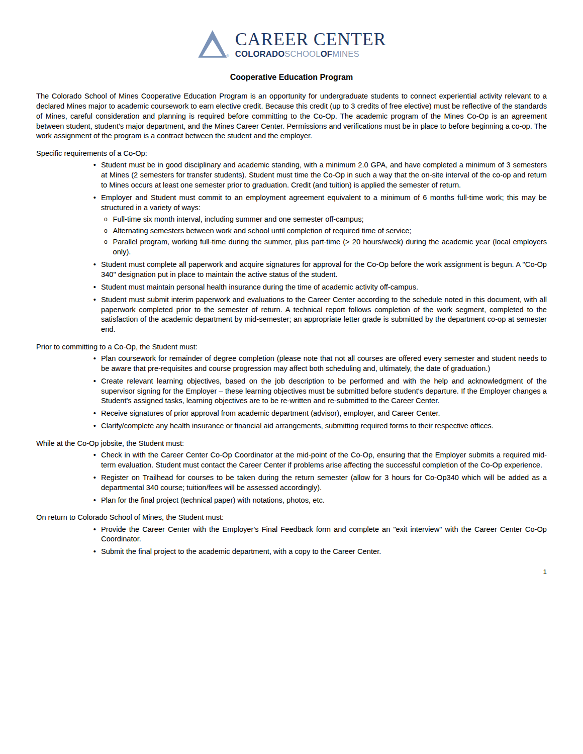®
Career Center
Colorado School of Mines
Cooperative Education Program
The Colorado School of Mines Cooperative Education Program is an opportunity for undergraduate students to connect experiential activity relevant to a declared Mines major to academic coursework to earn elective credit. Because this credit (up to 3 credits of free elective) must be reflective of the standards of Mines, careful consideration and planning is required before committing to the Co-Op. The academic program of the Mines Co-Op is an agreement between student, student's major department, and the Mines Career Center. Permissions and verifications must be in place to before beginning a co-op. The work assignment of the program is a contract between the student and the employer.
Specific requirements of a Co-Op:
Student must be in good disciplinary and academic standing, with a minimum 2.0 GPA, and have completed a minimum of 3 semesters at Mines (2 semesters for transfer students). Student must time the Co-Op in such a way that the on-site interval of the co-op and return to Mines occurs at least one semester prior to graduation. Credit (and tuition) is applied the semester of return.
Employer and Student must commit to an employment agreement equivalent to a minimum of 6 months full-time work; this may be structured in a variety of ways:
Full-time six month interval, including summer and one semester off-campus;
Alternating semesters between work and school until completion of required time of service;
Parallel program, working full-time during the summer, plus part-time (> 20 hours/week) during the academic year (local employers only).
Student must complete all paperwork and acquire signatures for approval for the Co-Op before the work assignment is begun. A "Co-Op 340" designation put in place to maintain the active status of the student.
Student must maintain personal health insurance during the time of academic activity off-campus.
Student must submit interim paperwork and evaluations to the Career Center according to the schedule noted in this document, with all paperwork completed prior to the semester of return. A technical report follows completion of the work segment, completed to the satisfaction of the academic department by mid-semester; an appropriate letter grade is submitted by the department co-op at semester end.
Prior to committing to a Co-Op, the Student must:
Plan coursework for remainder of degree completion (please note that not all courses are offered every semester and student needs to be aware that pre-requisites and course progression may affect both scheduling and, ultimately, the date of graduation.)
Create relevant learning objectives, based on the job description to be performed and with the help and acknowledgment of the supervisor signing for the Employer – these learning objectives must be submitted before student's departure. If the Employer changes a Student's assigned tasks, learning objectives are to be re-written and re-submitted to the Career Center.
Receive signatures of prior approval from academic department (advisor), employer, and Career Center.
Clarify/complete any health insurance or financial aid arrangements, submitting required forms to their respective offices.
While at the Co-Op jobsite, the Student must:
Check in with the Career Center Co-Op Coordinator at the mid-point of the Co-Op, ensuring that the Employer submits a required mid-term evaluation. Student must contact the Career Center if problems arise affecting the successful completion of the Co-Op experience.
Register on Trailhead for courses to be taken during the return semester (allow for 3 hours for Co-Op340 which will be added as a departmental 340 course; tuition/fees will be assessed accordingly).
Plan for the final project (technical paper) with notations, photos, etc.
On return to Colorado School of Mines, the Student must:
Provide the Career Center with the Employer's Final Feedback form and complete an "exit interview" with the Career Center Co-Op Coordinator.
Submit the final project to the academic department, with a copy to the Career Center.
1